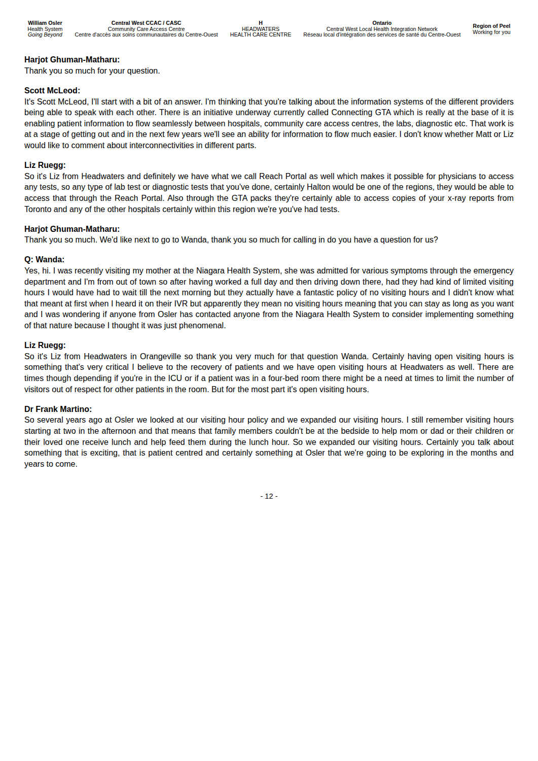William Osler Health System
Going Beyond
Central West CCAC / CASCCommunity Care Access Centre
Centre d'accès aux soins communautaires du Centre-Ouest
HHEADWATERS
HEALTH CARE CENTRE
Ontario Central West Local Health Integration Network
Réseau local d'intégration des services de santé du Centre-Ouest
Region of Peel Working for you
Harjot Ghuman-Matharu:
Thank you so much for your question.
Scott McLeod:
It's Scott McLeod, I'll start with a bit of an answer. I'm thinking that you're talking about the information systems of the different providers being able to speak with each other. There is an initiative underway currently called Connecting GTA which is really at the base of it is enabling patient information to flow seamlessly between hospitals, community care access centres, the labs, diagnostic etc. That work is at a stage of getting out and in the next few years we'll see an ability for information to flow much easier. I don't know whether Matt or Liz would like to comment about interconnectivities in different parts.
Liz Ruegg:
So it's Liz from Headwaters and definitely we have what we call Reach Portal as well which makes it possible for physicians to access any tests, so any type of lab test or diagnostic tests that you've done, certainly Halton would be one of the regions, they would be able to access that through the Reach Portal. Also through the GTA packs they're certainly able to access copies of your x-ray reports from Toronto and any of the other hospitals certainly within this region we're you've had tests.
Harjot Ghuman-Matharu:
Thank you so much. We'd like next to go to Wanda, thank you so much for calling in do you have a question for us?
Q: Wanda:
Yes, hi. I was recently visiting my mother at the Niagara Health System, she was admitted for various symptoms through the emergency department and I'm from out of town so after having worked a full day and then driving down there, had they had kind of limited visiting hours I would have had to wait till the next morning but they actually have a fantastic policy of no visiting hours and I didn't know what that meant at first when I heard it on their IVR but apparently they mean no visiting hours meaning that you can stay as long as you want and I was wondering if anyone from Osler has contacted anyone from the Niagara Health System to consider implementing something of that nature because I thought it was just phenomenal.
Liz Ruegg:
So it's Liz from Headwaters in Orangeville so thank you very much for that question Wanda. Certainly having open visiting hours is something that's very critical I believe to the recovery of patients and we have open visiting hours at Headwaters as well. There are times though depending if you're in the ICU or if a patient was in a four-bed room there might be a need at times to limit the number of visitors out of respect for other patients in the room. But for the most part it's open visiting hours.
Dr Frank Martino:
So several years ago at Osler we looked at our visiting hour policy and we expanded our visiting hours. I still remember visiting hours starting at two in the afternoon and that means that family members couldn't be at the bedside to help mom or dad or their children or their loved one receive lunch and help feed them during the lunch hour. So we expanded our visiting hours. Certainly you talk about something that is exciting, that is patient centred and certainly something at Osler that we're going to be exploring in the months and years to come.
- 12 -